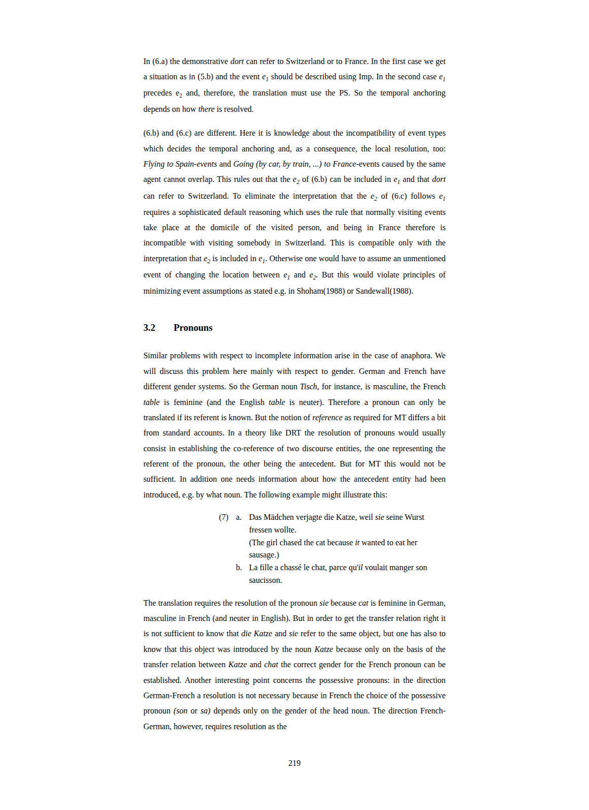In (6.a) the demonstrative dort can refer to Switzerland or to France. In the first case we get a situation as in (5.b) and the event e1 should be described using Imp. In the second case e1 precedes e2 and, therefore, the translation must use the PS. So the temporal anchoring depends on how there is resolved.
(6.b) and (6.c) are different. Here it is knowledge about the incompatibility of event types which decides the temporal anchoring and, as a consequence, the local resolution, too: Flying to Spain-events and Going (by car, by train, ...) to France-events caused by the same agent cannot overlap. This rules out that the e2 of (6.b) can be included in e1 and that dort can refer to Switzerland. To eliminate the interpretation that the e2 of (6.c) follows e1 requires a sophisticated default reasoning which uses the rule that normally visiting events take place at the domicile of the visited person, and being in France therefore is incompatible with visiting somebody in Switzerland. This is compatible only with the interpretation that e2 is included in e1. Otherwise one would have to assume an unmentioned event of changing the location between e1 and e2. But this would violate principles of minimizing event assumptions as stated e.g. in Shoham(1988) or Sandewall(1988).
3.2 Pronouns
Similar problems with respect to incomplete information arise in the case of anaphora. We will discuss this problem here mainly with respect to gender. German and French have different gender systems. So the German noun Tisch, for instance, is masculine, the French table is feminine (and the English table is neuter). Therefore a pronoun can only be translated if its referent is known. But the notion of reference as required for MT differs a bit from standard accounts. In a theory like DRT the resolution of pronouns would usually consist in establishing the co-reference of two discourse entities, the one representing the referent of the pronoun, the other being the antecedent. But for MT this would not be sufficient. In addition one needs information about how the antecedent entity had been introduced, e.g. by what noun. The following example might illustrate this:
| (7) | a. | Das Mädchen verjagte die Katze, weil sie seine Wurst fressen wollte. (The girl chased the cat because it wanted to eat her sausage.) |
| | b. | La fille a chassé le chat, parce qu' il voulait manger son saucisson. |
The translation requires the resolution of the pronoun sie because cat is feminine in German, masculine in French (and neuter in English). But in order to get the transfer relation right it is not sufficient to know that die Katze and sie refer to the same object, but one has also to know that this object was introduced by the noun Katze because only on the basis of the transfer relation between Katze and chat the correct gender for the French pronoun can be established. Another interesting point concerns the possessive pronouns: in the direction German-French a resolution is not necessary because in French the choice of the possessive pronoun (son or sa) depends only on the gender of the head noun. The direction French-German, however, requires resolution as the
219